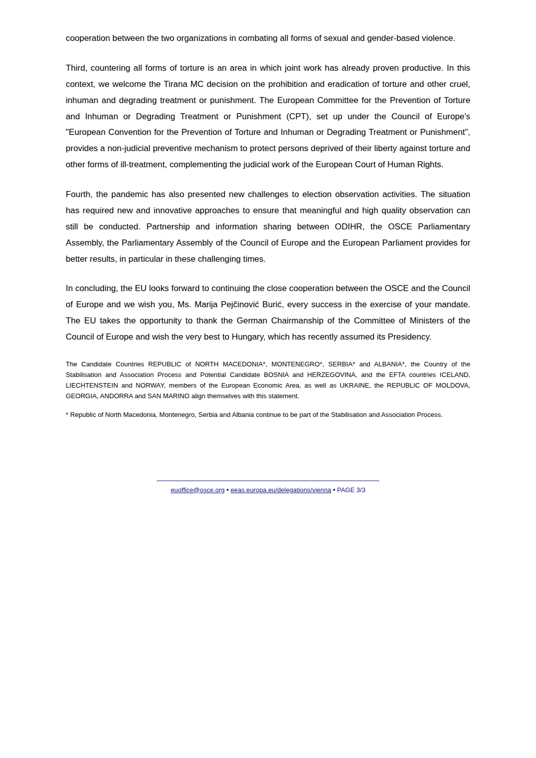cooperation between the two organizations in combating all forms of sexual and gender-based violence.
Third, countering all forms of torture is an area in which joint work has already proven productive. In this context, we welcome the Tirana MC decision on the prohibition and eradication of torture and other cruel, inhuman and degrading treatment or punishment. The European Committee for the Prevention of Torture and Inhuman or Degrading Treatment or Punishment (CPT), set up under the Council of Europe's "European Convention for the Prevention of Torture and Inhuman or Degrading Treatment or Punishment", provides a non-judicial preventive mechanism to protect persons deprived of their liberty against torture and other forms of ill-treatment, complementing the judicial work of the European Court of Human Rights.
Fourth, the pandemic has also presented new challenges to election observation activities. The situation has required new and innovative approaches to ensure that meaningful and high quality observation can still be conducted. Partnership and information sharing between ODIHR, the OSCE Parliamentary Assembly, the Parliamentary Assembly of the Council of Europe and the European Parliament provides for better results, in particular in these challenging times.
In concluding, the EU looks forward to continuing the close cooperation between the OSCE and the Council of Europe and we wish you, Ms. Marija Pejčinović Burić, every success in the exercise of your mandate. The EU takes the opportunity to thank the German Chairmanship of the Committee of Ministers of the Council of Europe and wish the very best to Hungary, which has recently assumed its Presidency.
The Candidate Countries REPUBLIC of NORTH MACEDONIA*, MONTENEGRO*, SERBIA* and ALBANIA*, the Country of the Stabilisation and Association Process and Potential Candidate BOSNIA and HERZEGOVINA, and the EFTA countries ICELAND, LIECHTENSTEIN and NORWAY, members of the European Economic Area, as well as UKRAINE, the REPUBLIC OF MOLDOVA, GEORGIA, ANDORRA and SAN MARINO align themselves with this statement.
* Republic of North Macedonia, Montenegro, Serbia and Albania continue to be part of the Stabilisation and Association Process.
euoffice@osce.org • eeas.europa.eu/delegations/vienna • PAGE 3/3